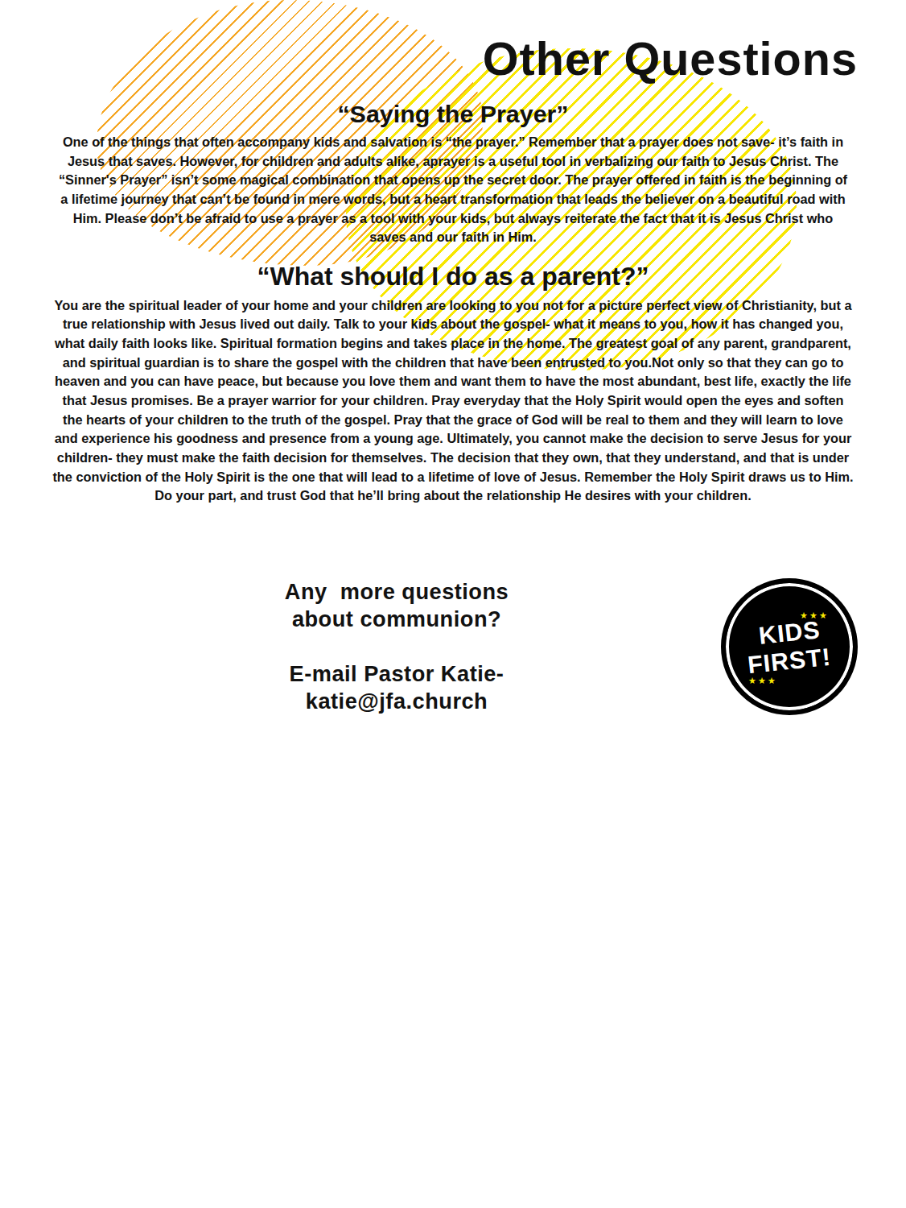Other Questions
“Saying the Prayer”
One of the things that often accompany kids and salvation is “the prayer.” Remember that a prayer does not save- it’s faith in Jesus that saves. However, for children and adults alike, aprayer is a useful tool in verbalizing our faith to Jesus Christ. The “Sinner's Prayer” isn’t some magical combination that opens up the secret door. The prayer offered in faith is the beginning of a lifetime journey that can’t be found in mere words, but a heart transformation that leads the believer on a beautiful road with Him. Please don’t be afraid to use a prayer as a tool with your kids, but always reiterate the fact that it is Jesus Christ who saves and our faith in Him.
“What should I do as a parent?”
You are the spiritual leader of your home and your children are looking to you not for a picture perfect view of Christianity, but a true relationship with Jesus lived out daily. Talk to your kids about the gospel- what it means to you, how it has changed you, what daily faith looks like. Spiritual formation begins and takes place in the home. The greatest goal of any parent, grandparent, and spiritual guardian is to share the gospel with the children that have been entrusted to you.Not only so that they can go to heaven and you can have peace, but because you love them and want them to have the most abundant, best life, exactly the life that Jesus promises. Be a prayer warrior for your children. Pray everyday that the Holy Spirit would open the eyes and soften the hearts of your children to the truth of the gospel. Pray that the grace of God will be real to them and they will learn to love and experience his goodness and presence from a young age. Ultimately, you cannot make the decision to serve Jesus for your children- they must make the faith decision for themselves. The decision that they own, that they understand, and that is under the conviction of the Holy Spirit is the one that will lead to a lifetime of love of Jesus. Remember the Holy Spirit draws us to Him. Do your part, and trust God that he’ll bring about the relationship He desires with your children.
Any more questions
about communion?
E-mail Pastor Katie-
katie@jfa.church
★★★ KIDS FIRST! ★★★